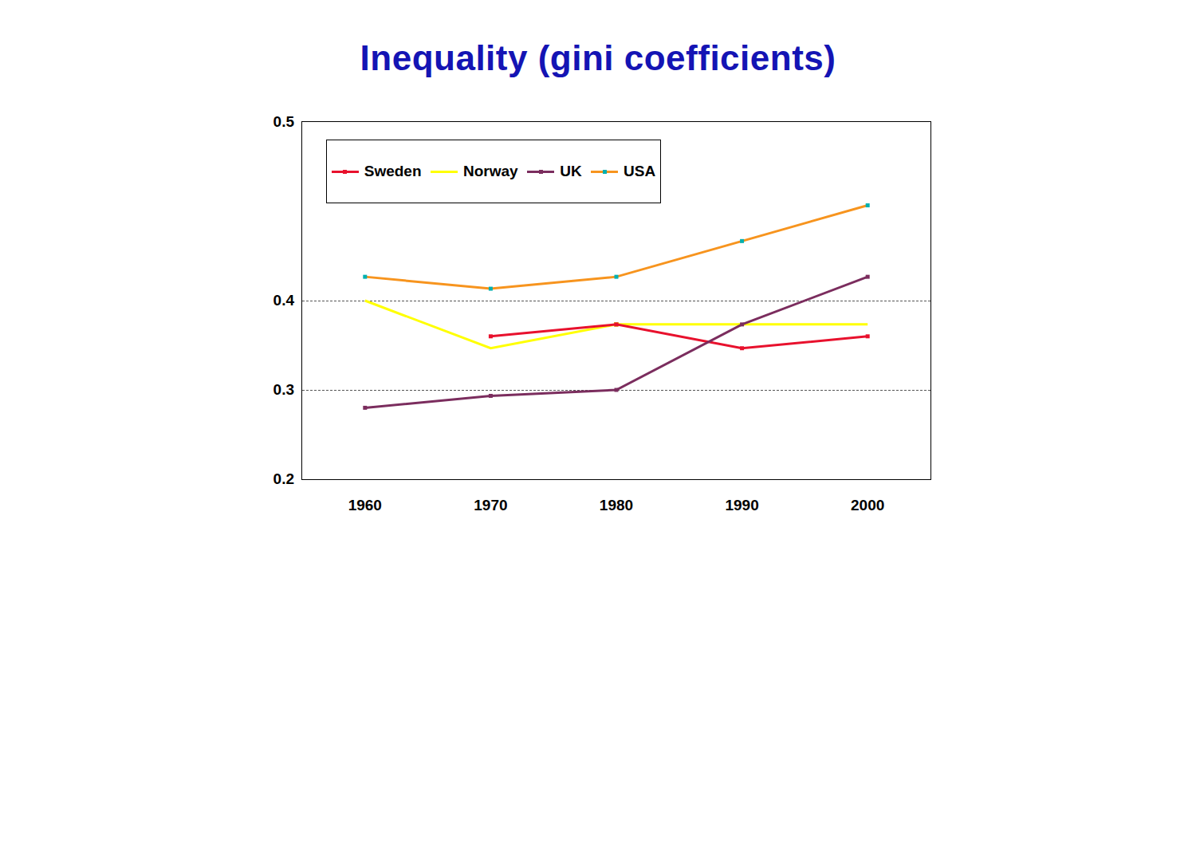Inequality (gini coefficients)
0.5 0.4 0.3 0.2
1960 1970 1980 1990 2000
Sweden Norway UK USA
Scale: x: 1960=79, 1970=237, 1980=395, 1990=553, 2000=711 y: value v -> y = (0.5 - v) / 0.3 * 450